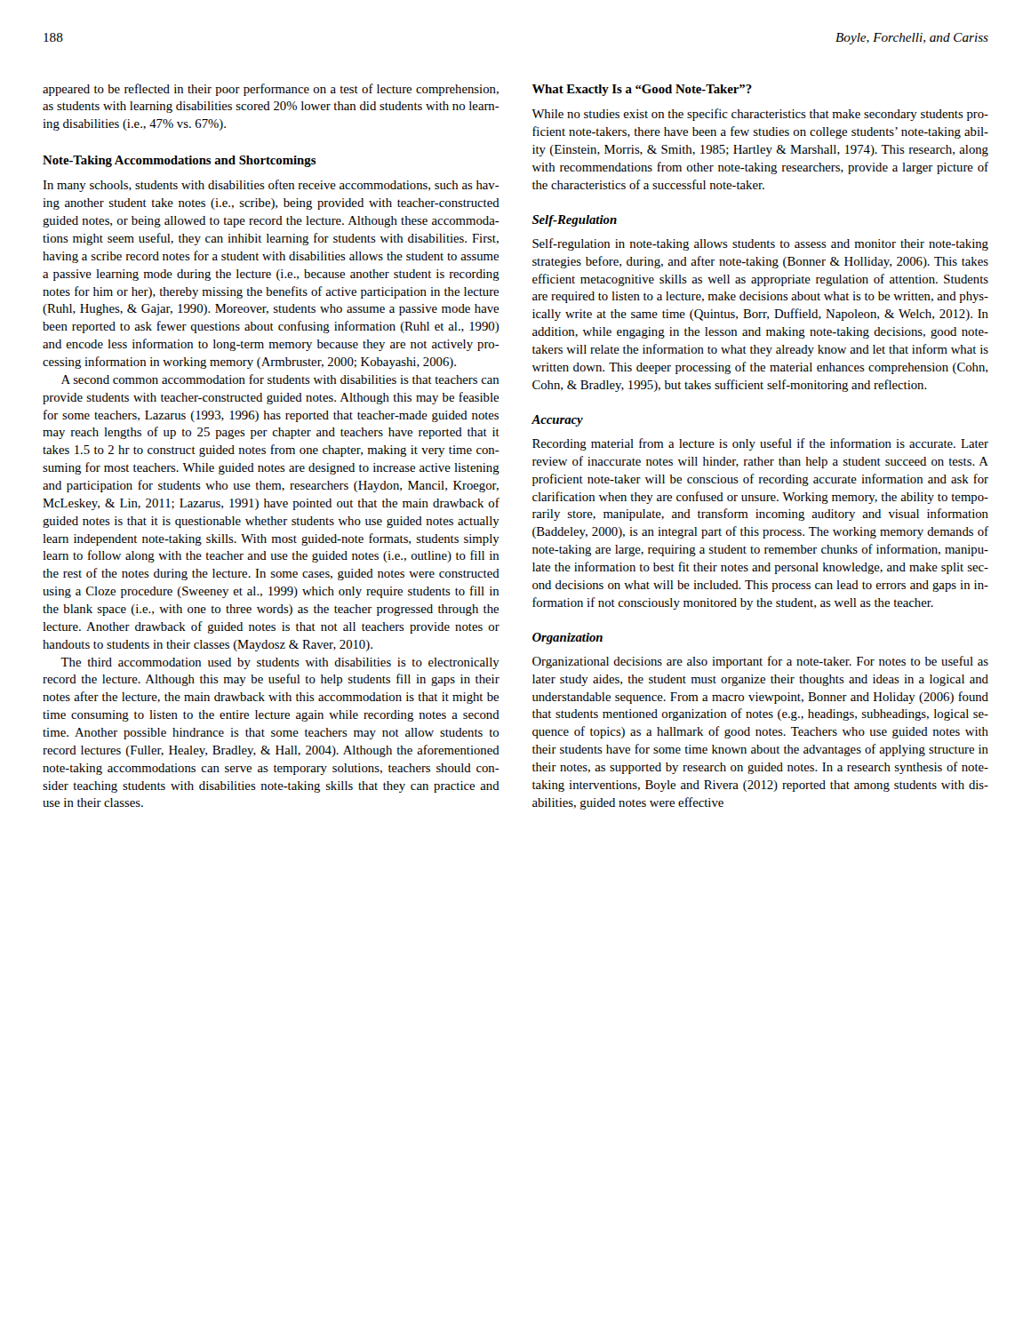188 Boyle, Forchelli, and Cariss
appeared to be reflected in their poor performance on a test of lecture comprehension, as students with learning disabilities scored 20% lower than did students with no learning disabilities (i.e., 47% vs. 67%).
Note-Taking Accommodations and Shortcomings
In many schools, students with disabilities often receive accommodations, such as having another student take notes (i.e., scribe), being provided with teacher-constructed guided notes, or being allowed to tape record the lecture. Although these accommodations might seem useful, they can inhibit learning for students with disabilities. First, having a scribe record notes for a student with disabilities allows the student to assume a passive learning mode during the lecture (i.e., because another student is recording notes for him or her), thereby missing the benefits of active participation in the lecture (Ruhl, Hughes, & Gajar, 1990). Moreover, students who assume a passive mode have been reported to ask fewer questions about confusing information (Ruhl et al., 1990) and encode less information to long-term memory because they are not actively processing information in working memory (Armbruster, 2000; Kobayashi, 2006).
A second common accommodation for students with disabilities is that teachers can provide students with teacher-constructed guided notes. Although this may be feasible for some teachers, Lazarus (1993, 1996) has reported that teacher-made guided notes may reach lengths of up to 25 pages per chapter and teachers have reported that it takes 1.5 to 2 hr to construct guided notes from one chapter, making it very time consuming for most teachers. While guided notes are designed to increase active listening and participation for students who use them, researchers (Haydon, Mancil, Kroegor, McLeskey, & Lin, 2011; Lazarus, 1991) have pointed out that the main drawback of guided notes is that it is questionable whether students who use guided notes actually learn independent note-taking skills. With most guided-note formats, students simply learn to follow along with the teacher and use the guided notes (i.e., outline) to fill in the rest of the notes during the lecture. In some cases, guided notes were constructed using a Cloze procedure (Sweeney et al., 1999) which only require students to fill in the blank space (i.e., with one to three words) as the teacher progressed through the lecture. Another drawback of guided notes is that not all teachers provide notes or handouts to students in their classes (Maydosz & Raver, 2010).
The third accommodation used by students with disabilities is to electronically record the lecture. Although this may be useful to help students fill in gaps in their notes after the lecture, the main drawback with this accommodation is that it might be time consuming to listen to the entire lecture again while recording notes a second time. Another possible hindrance is that some teachers may not allow students to record lectures (Fuller, Healey, Bradley, & Hall, 2004). Although the aforementioned note-taking accommodations can serve as temporary solutions, teachers should consider teaching students with disabilities note-taking skills that they can practice and use in their classes.
What Exactly Is a “Good Note-Taker”?
While no studies exist on the specific characteristics that make secondary students proficient note-takers, there have been a few studies on college students’ note-taking ability (Einstein, Morris, & Smith, 1985; Hartley & Marshall, 1974). This research, along with recommendations from other note-taking researchers, provide a larger picture of the characteristics of a successful note-taker.
Self-Regulation
Self-regulation in note-taking allows students to assess and monitor their note-taking strategies before, during, and after note-taking (Bonner & Holliday, 2006). This takes efficient metacognitive skills as well as appropriate regulation of attention. Students are required to listen to a lecture, make decisions about what is to be written, and physically write at the same time (Quintus, Borr, Duffield, Napoleon, & Welch, 2012). In addition, while engaging in the lesson and making note-taking decisions, good note-takers will relate the information to what they already know and let that inform what is written down. This deeper processing of the material enhances comprehension (Cohn, Cohn, & Bradley, 1995), but takes sufficient self-monitoring and reflection.
Accuracy
Recording material from a lecture is only useful if the information is accurate. Later review of inaccurate notes will hinder, rather than help a student succeed on tests. A proficient note-taker will be conscious of recording accurate information and ask for clarification when they are confused or unsure. Working memory, the ability to temporarily store, manipulate, and transform incoming auditory and visual information (Baddeley, 2000), is an integral part of this process. The working memory demands of note-taking are large, requiring a student to remember chunks of information, manipulate the information to best fit their notes and personal knowledge, and make split second decisions on what will be included. This process can lead to errors and gaps in information if not consciously monitored by the student, as well as the teacher.
Organization
Organizational decisions are also important for a note-taker. For notes to be useful as later study aides, the student must organize their thoughts and ideas in a logical and understandable sequence. From a macro viewpoint, Bonner and Holiday (2006) found that students mentioned organization of notes (e.g., headings, subheadings, logical sequence of topics) as a hallmark of good notes. Teachers who use guided notes with their students have for some time known about the advantages of applying structure in their notes, as supported by research on guided notes. In a research synthesis of note-taking interventions, Boyle and Rivera (2012) reported that among students with disabilities, guided notes were effective